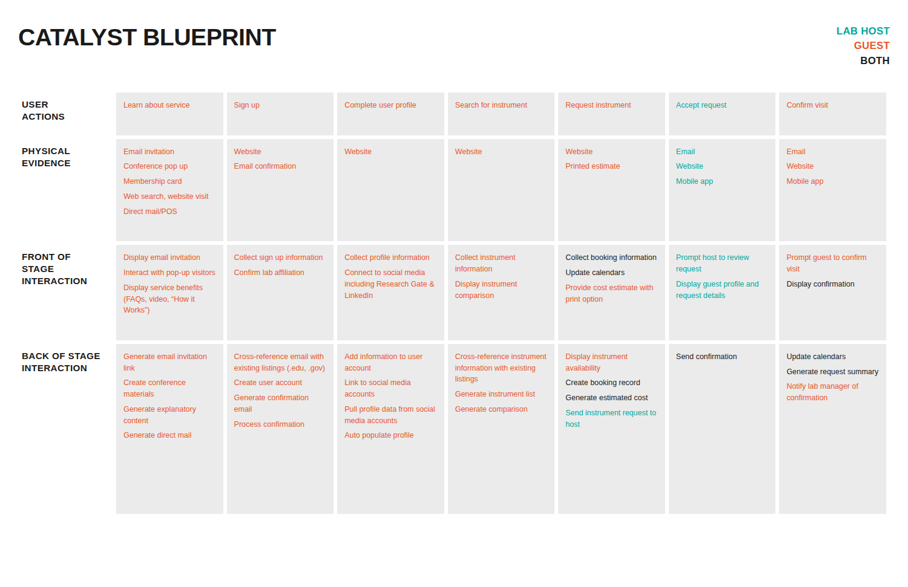CATALYST BLUEPRINT
LAB HOST
GUEST
BOTH
| USER ACTIONS | Learn about service | Sign up | Complete user profile | Search for instrument | Request instrument | Accept request | Confirm visit |
| PHYSICAL EVIDENCE | Email invitation Conference pop up Membership card Web search, website visit Direct mail/POS | Website Email confirmation | Website | Website | Website Printed estimate | Email Website Mobile app | Email Website Mobile app |
| FRONT OF STAGE INTERACTION | Display email invitation Interact with pop-up visitors Display service benefits (FAQs, video, “How it Works”) | Collect sign up information Confirm lab affiliation | Collect profile information Connect to social media including Research Gate & LinkedIn | Collect instrument information Display instrument comparison | Collect booking information Update calendars Provide cost estimate with print option | Prompt host to review request Display guest profile and request details | Prompt guest to confirm visit Display confirmation |
| BACK OF STAGE INTERACTION | Generate email invitation link Create conference materials Generate explanatory content Generate direct mail | Cross-reference email with existing listings (.edu, .gov) Create user account Generate confirmation email Process confirmation | Add information to user account Link to social media accounts Pull profile data from social media accounts Auto populate profile | Cross-reference instrument information with existing listings Generate instrument list Generate comparison | Display instrument availability Create booking record Generate estimated cost Send instrument request to host | Send confirmation | Update calendars Generate request summary Notify lab manager of confirmation |